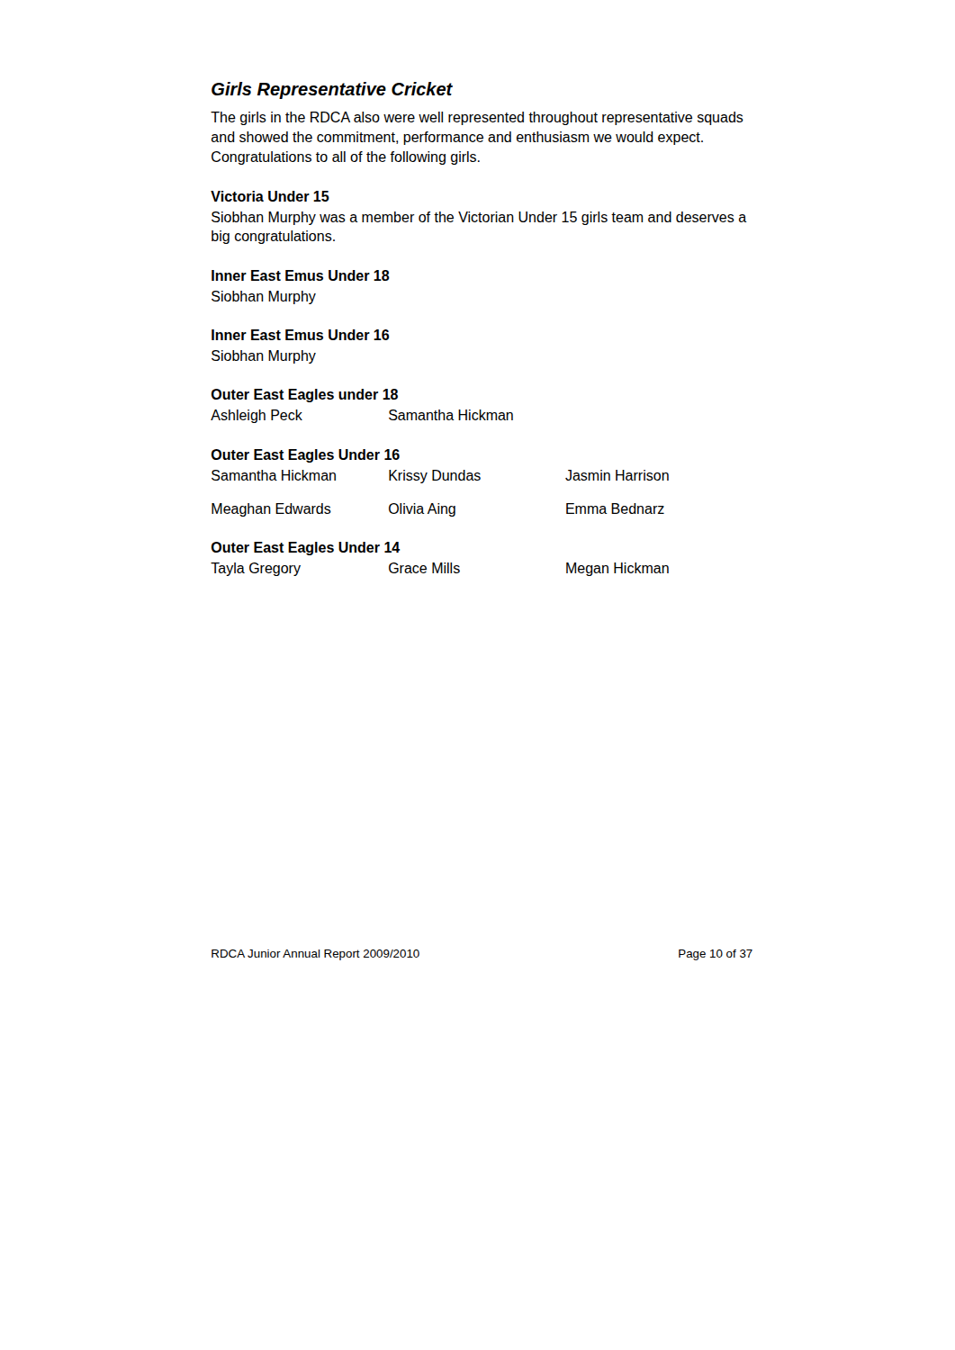Girls Representative Cricket
The girls in the RDCA also were well represented throughout representative squads and showed the commitment, performance and enthusiasm we would expect. Congratulations to all of the following girls.
Victoria Under 15
Siobhan Murphy was a member of the Victorian Under 15 girls team and deserves a big congratulations.
Inner East Emus Under 18
Siobhan Murphy
Inner East Emus Under 16
Siobhan Murphy
Outer East Eagles under 18
| Ashleigh Peck | Samantha Hickman | |
Outer East Eagles Under 16
| Samantha Hickman | Krissy Dundas | Jasmin Harrison |
| Meaghan Edwards | Olivia Aing | Emma Bednarz |
Outer East Eagles Under 14
| Tayla Gregory | Grace Mills | Megan Hickman |
RDCA Junior Annual Report 2009/2010 Page 10 of 37